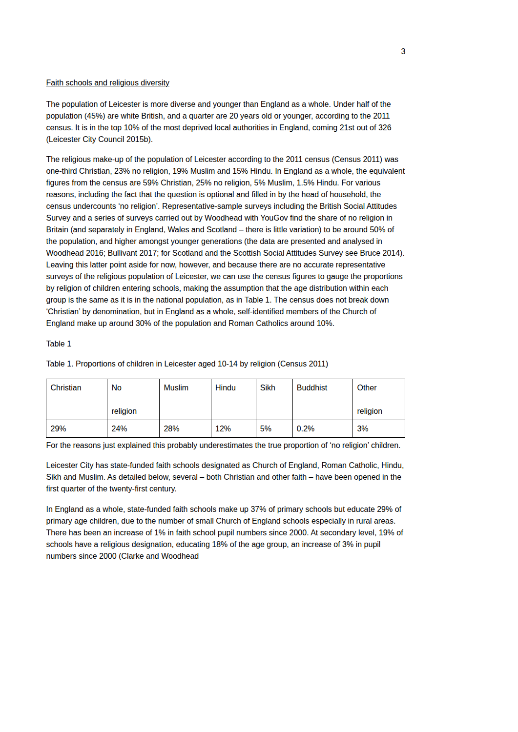3
Faith schools and religious diversity
The population of Leicester is more diverse and younger than England as a whole. Under half of the population (45%) are white British, and a quarter are 20 years old or younger, according to the 2011 census. It is in the top 10% of the most deprived local authorities in England, coming 21st out of 326 (Leicester City Council 2015b).
The religious make-up of the population of Leicester according to the 2011 census (Census 2011) was one-third Christian, 23% no religion, 19% Muslim and 15% Hindu. In England as a whole, the equivalent figures from the census are 59% Christian, 25% no religion, 5% Muslim, 1.5% Hindu. For various reasons, including the fact that the question is optional and filled in by the head of household, the census undercounts ‘no religion’. Representative-sample surveys including the British Social Attitudes Survey and a series of surveys carried out by Woodhead with YouGov find the share of no religion in Britain (and separately in England, Wales and Scotland – there is little variation) to be around 50% of the population, and higher amongst younger generations (the data are presented and analysed in Woodhead 2016; Bullivant 2017; for Scotland and the Scottish Social Attitudes Survey see Bruce 2014). Leaving this latter point aside for now, however, and because there are no accurate representative surveys of the religious population of Leicester, we can use the census figures to gauge the proportions by religion of children entering schools, making the assumption that the age distribution within each group is the same as it is in the national population, as in Table 1. The census does not break down ‘Christian’ by denomination, but in England as a whole, self-identified members of the Church of England make up around 30% of the population and Roman Catholics around 10%.
Table 1
Table 1. Proportions of children in Leicester aged 10-14 by religion (Census 2011)
| Christian | No religion | Muslim | Hindu | Sikh | Buddhist | Other religion |
| 29% | 24% | 28% | 12% | 5% | 0.2% | 3% |
For the reasons just explained this probably underestimates the true proportion of ‘no religion’ children.
Leicester City has state-funded faith schools designated as Church of England, Roman Catholic, Hindu, Sikh and Muslim. As detailed below, several – both Christian and other faith – have been opened in the first quarter of the twenty-first century.
In England as a whole, state-funded faith schools make up 37% of primary schools but educate 29% of primary age children, due to the number of small Church of England schools especially in rural areas. There has been an increase of 1% in faith school pupil numbers since 2000. At secondary level, 19% of schools have a religious designation, educating 18% of the age group, an increase of 3% in pupil numbers since 2000 (Clarke and Woodhead